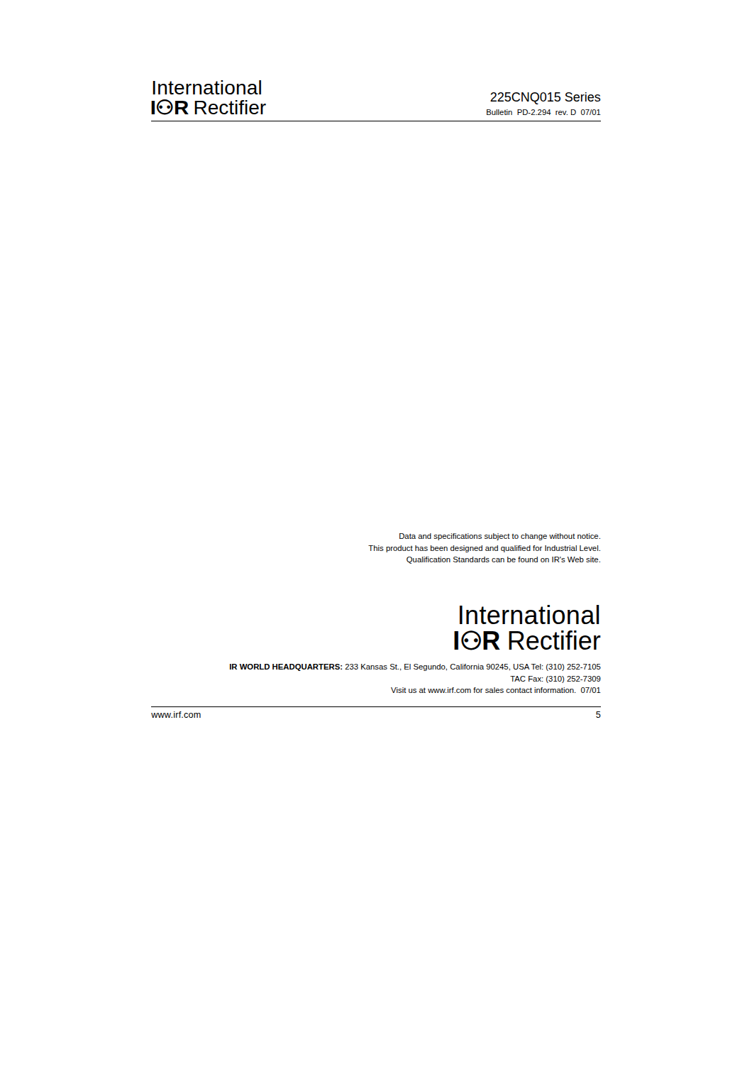International
I⚇R Rectifier
225CNQ015 Series
Bulletin PD-2.294 rev. D 07/01
Data and specifications subject to change without notice.
This product has been designed and qualified for Industrial Level.
Qualification Standards can be found on IR's Web site.
International
I⚇R Rectifier
IR WORLD HEADQUARTERS: 233 Kansas St., El Segundo, California 90245, USA Tel: (310) 252-7105
TAC Fax: (310) 252-7309
Visit us at www.irf.com for sales contact information. 07/01
www.irf.com 5